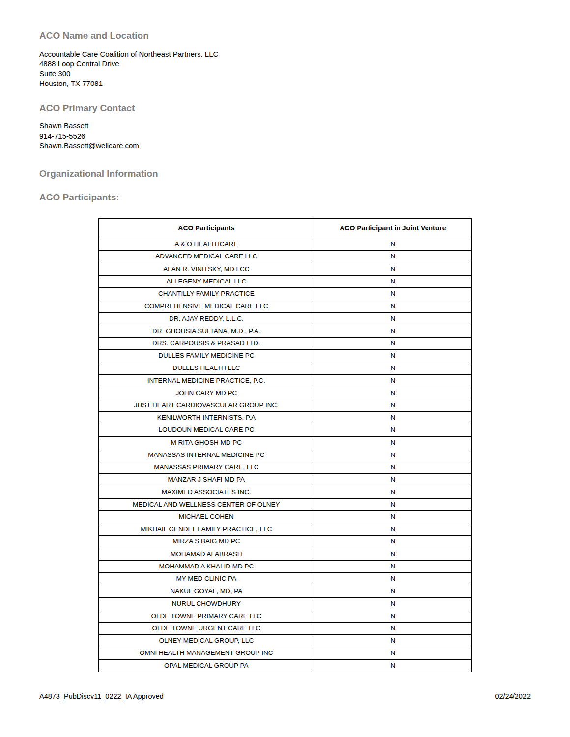ACO Name and Location
Accountable Care Coalition of Northeast Partners, LLC
4888 Loop Central Drive
Suite 300
Houston, TX 77081
ACO Primary Contact
Shawn Bassett
914-715-5526
Shawn.Bassett@wellcare.com
Organizational Information
ACO Participants:
| ACO Participants | ACO Participant in Joint Venture |
| --- | --- |
| A & O HEALTHCARE | N |
| ADVANCED MEDICAL CARE LLC | N |
| ALAN R. VINITSKY, MD LCC | N |
| ALLEGENY MEDICAL LLC | N |
| CHANTILLY FAMILY PRACTICE | N |
| COMPREHENSIVE MEDICAL CARE LLC | N |
| DR. AJAY REDDY, L.L.C. | N |
| DR. GHOUSIA SULTANA, M.D., P.A. | N |
| DRS. CARPOUSIS & PRASAD LTD. | N |
| DULLES FAMILY MEDICINE PC | N |
| DULLES HEALTH LLC | N |
| INTERNAL MEDICINE PRACTICE, P.C. | N |
| JOHN CARY MD PC | N |
| JUST HEART CARDIOVASCULAR GROUP INC. | N |
| KENILWORTH INTERNISTS, P.A | N |
| LOUDOUN MEDICAL CARE PC | N |
| M RITA GHOSH MD PC | N |
| MANASSAS INTERNAL MEDICINE PC | N |
| MANASSAS PRIMARY CARE, LLC | N |
| MANZAR J SHAFI MD PA | N |
| MAXIMED ASSOCIATES INC. | N |
| MEDICAL AND WELLNESS CENTER OF OLNEY | N |
| MICHAEL COHEN | N |
| MIKHAIL GENDEL FAMILY PRACTICE, LLC | N |
| MIRZA S BAIG MD PC | N |
| MOHAMAD ALABRASH | N |
| MOHAMMAD A KHALID MD PC | N |
| MY MED CLINIC PA | N |
| NAKUL GOYAL, MD, PA | N |
| NURUL CHOWDHURY | N |
| OLDE TOWNE PRIMARY CARE LLC | N |
| OLDE TOWNE URGENT CARE LLC | N |
| OLNEY MEDICAL GROUP, LLC | N |
| OMNI HEALTH MANAGEMENT GROUP INC | N |
| OPAL MEDICAL GROUP PA | N |
A4873_PubDiscv11_0222_IA Approved 02/24/2022